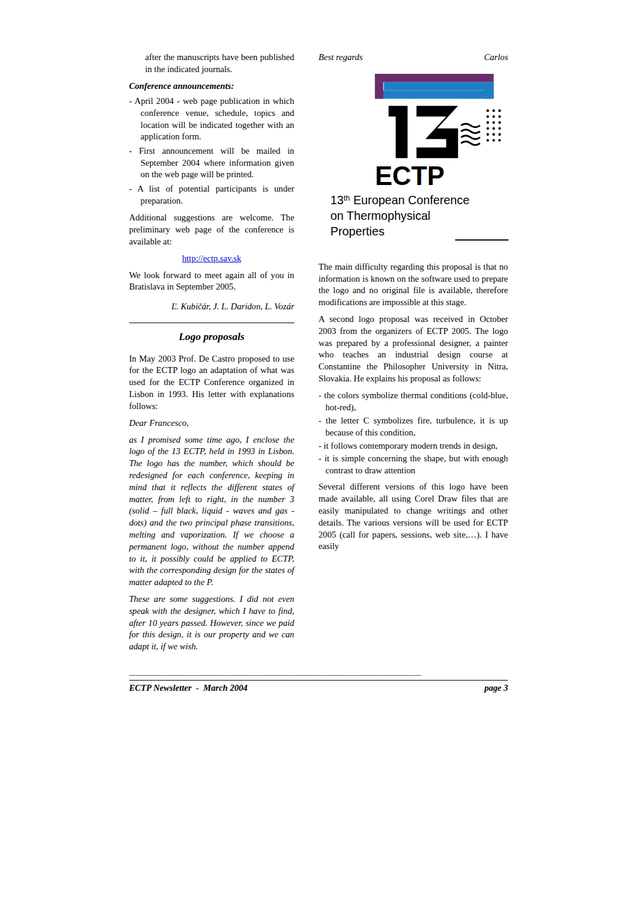after the manuscripts have been published in the indicated journals.
Conference announcements:
April 2004 - web page publication in which conference venue, schedule, topics and location will be indicated together with an application form.
First announcement will be mailed in September 2004 where information given on the web page will be printed.
A list of potential participants is under preparation.
Additional suggestions are welcome. The preliminary web page of the conference is available at:
http://ectp.sav.sk
We look forward to meet again all of you in Bratislava in September 2005.
Ľ. Kubičár, J. L. Daridon, L. Vozár
Logo proposals
In May 2003 Prof. De Castro proposed to use for the ECTP logo an adaptation of what was used for the ECTP Conference organized in Lisbon in 1993. His letter with explanations follows:
Dear Francesco,
as I promised some time ago, I enclose the logo of the 13 ECTP, held in 1993 in Lisbon. The logo has the number, which should be redesigned for each conference, keeping in mind that it reflects the different states of matter, from left to right, in the number 3 (solid – full black, liquid - waves and gas - dots) and the two principal phase transitions, melting and vaporization. If we choose a permanent logo, without the number append to it, it possibly could be applied to ECTP, with the corresponding design for the states of matter adapted to the P.
These are some suggestions. I did not even speak with the designer, which I have to find, after 10 years passed. However, since we paid for this design, it is our property and we can adapt it, if we wish.
Best regards Carlos
ECTP 13th European Conference on Thermophysical Properties
The main difficulty regarding this proposal is that no information is known on the software used to prepare the logo and no original file is available, therefore modifications are impossible at this stage.
A second logo proposal was received in October 2003 from the organizers of ECTP 2005. The logo was prepared by a professional designer, a painter who teaches an industrial design course at Constantine the Philosopher University in Nitra, Slovakia. He explains his proposal as follows:
- the colors symbolize thermal conditions (cold-blue, hot-red),
- the letter C symbolizes fire, turbulence, it is up because of this condition,
- it follows contemporary modern trends in design,
- it is simple concerning the shape, but with enough contrast to draw attention
Several different versions of this logo have been made available, all using Corel Draw files that are easily manipulated to change writings and other details. The various versions will be used for ECTP 2005 (call for papers, sessions, web site,…). I have easily
-----------------------------------------------------------------------------------------------------------------------------------------
ECTP Newsletter - March 2004 page 3